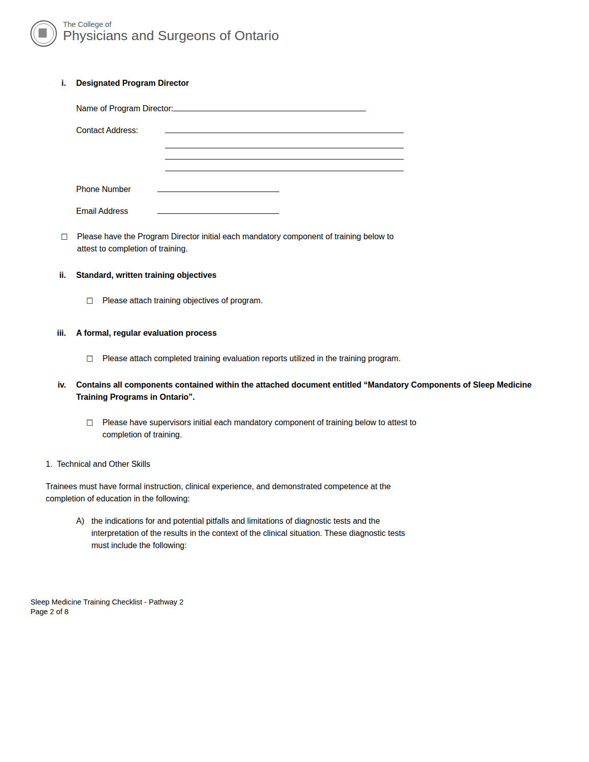The College of
Physicians and Surgeons of Ontario
i.
Designated Program Director
Name of Program Director:
Contact Address:
Phone Number
Email Address
□ Please have the Program Director initial each mandatory component of training below to attest to completion of training.
ii.
Standard, written training objectives
□ Please attach training objectives of program.
iii.
A formal, regular evaluation process
□ Please attach completed training evaluation reports utilized in the training program.
iv.
Contains all components contained within the attached document entitled “Mandatory Components of Sleep Medicine Training Programs in Ontario”.
□ Please have supervisors initial each mandatory component of training below to attest to completion of training.
1. Technical and Other Skills
Trainees must have formal instruction, clinical experience, and demonstrated competence at the completion of education in the following:
A) the indications for and potential pitfalls and limitations of diagnostic tests and the interpretation of the results in the context of the clinical situation. These diagnostic tests must include the following:
Sleep Medicine Training Checklist - Pathway 2
Page 2 of 8